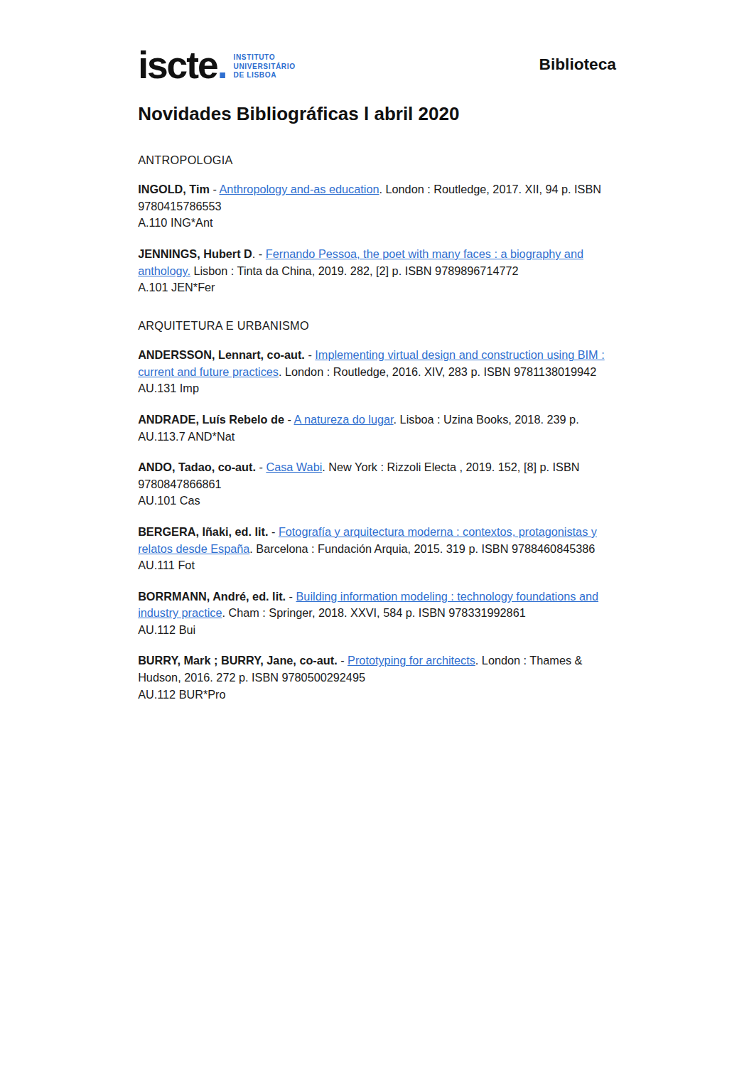iscte.
Instituto
Universitário
de Lisboa
Biblioteca
Novidades Bibliográficas l abril 2020
Antropologia
INGOLD, Tim - Anthropology and-as education. London : Routledge, 2017. XII, 94 p. ISBN 9780415786553 A.110 ING*Ant
JENNINGS, Hubert D. - Fernando Pessoa, the poet with many faces : a biography and anthology. Lisbon : Tinta da China, 2019. 282, [2] p. ISBN 9789896714772 A.101 JEN*Fer
Arquitetura e Urbanismo
ANDERSSON, Lennart, co-aut. - Implementing virtual design and construction using BIM : current and future practices. London : Routledge, 2016. XIV, 283 p. ISBN 9781138019942 AU.131 Imp
ANDRADE, Luís Rebelo de - A natureza do lugar. Lisboa : Uzina Books, 2018. 239 p. AU.113.7 AND*Nat
ANDO, Tadao, co-aut. - Casa Wabi. New York : Rizzoli Electa , 2019. 152, [8] p. ISBN 9780847866861 AU.101 Cas
BERGERA, Iñaki, ed. lit. - Fotografía y arquitectura moderna : contextos, protagonistas y relatos desde España. Barcelona : Fundación Arquia, 2015. 319 p. ISBN 9788460845386 AU.111 Fot
BORRMANN, André, ed. lit. - Building information modeling : technology foundations and industry practice. Cham : Springer, 2018. XXVI, 584 p. ISBN 978331992861 AU.112 Bui
BURRY, Mark ; BURRY, Jane, co-aut. - Prototyping for architects. London : Thames & Hudson, 2016. 272 p. ISBN 9780500292495 AU.112 BUR*Pro